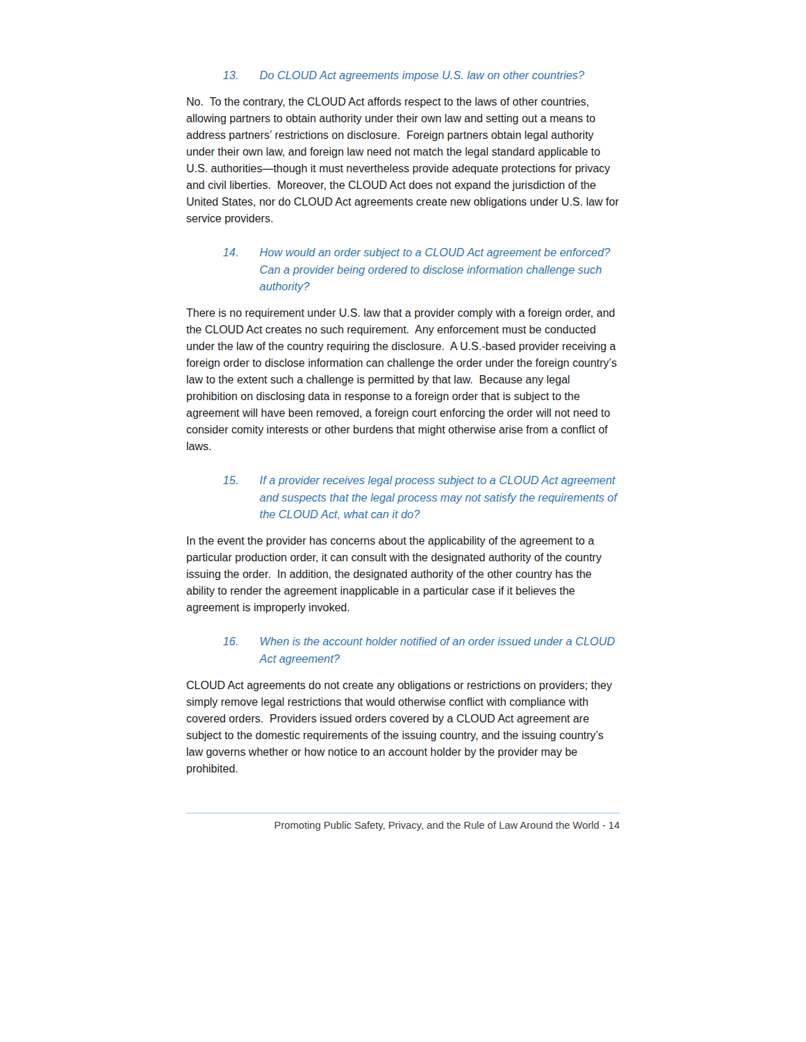13. Do CLOUD Act agreements impose U.S. law on other countries?
No. To the contrary, the CLOUD Act affords respect to the laws of other countries, allowing partners to obtain authority under their own law and setting out a means to address partners’ restrictions on disclosure. Foreign partners obtain legal authority under their own law, and foreign law need not match the legal standard applicable to U.S. authorities—though it must nevertheless provide adequate protections for privacy and civil liberties. Moreover, the CLOUD Act does not expand the jurisdiction of the United States, nor do CLOUD Act agreements create new obligations under U.S. law for service providers.
14. How would an order subject to a CLOUD Act agreement be enforced? Can a provider being ordered to disclose information challenge such authority?
There is no requirement under U.S. law that a provider comply with a foreign order, and the CLOUD Act creates no such requirement. Any enforcement must be conducted under the law of the country requiring the disclosure. A U.S.-based provider receiving a foreign order to disclose information can challenge the order under the foreign country’s law to the extent such a challenge is permitted by that law. Because any legal prohibition on disclosing data in response to a foreign order that is subject to the agreement will have been removed, a foreign court enforcing the order will not need to consider comity interests or other burdens that might otherwise arise from a conflict of laws.
15. If a provider receives legal process subject to a CLOUD Act agreement and suspects that the legal process may not satisfy the requirements of the CLOUD Act, what can it do?
In the event the provider has concerns about the applicability of the agreement to a particular production order, it can consult with the designated authority of the country issuing the order. In addition, the designated authority of the other country has the ability to render the agreement inapplicable in a particular case if it believes the agreement is improperly invoked.
16. When is the account holder notified of an order issued under a CLOUD Act agreement?
CLOUD Act agreements do not create any obligations or restrictions on providers; they simply remove legal restrictions that would otherwise conflict with compliance with covered orders. Providers issued orders covered by a CLOUD Act agreement are subject to the domestic requirements of the issuing country, and the issuing country’s law governs whether or how notice to an account holder by the provider may be prohibited.
Promoting Public Safety, Privacy, and the Rule of Law Around the World - 14